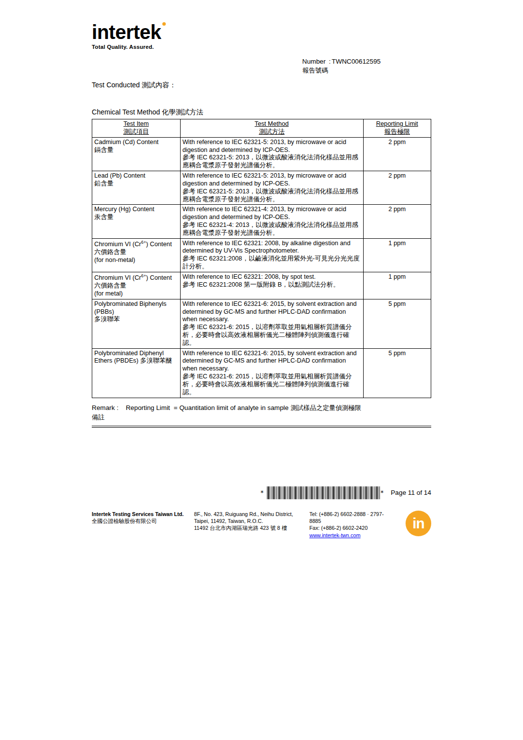intertek
Total Quality. Assured.
| Number | : | TWNC00612595 |
| 報告號碼 | | |
Test Conducted 測試內容：
Chemical Test Method 化學測試方法
| Test Item 測試項目 | Test Method 測試方法 | Reporting Limit 報告極限 |
| --- | --- | --- |
| Cadmium (Cd) Content 鎘含量 | With reference to IEC 62321-5: 2013, by microwave or acid digestion and determined by ICP-OES. 參考 IEC 62321-5: 2013，以微波或酸液消化法消化樣品並用感應耦合電漿原子發射光譜儀分析。 | 2 ppm |
| Lead (Pb) Content 鉛含量 | With reference to IEC 62321-5: 2013, by microwave or acid digestion and determined by ICP-OES. 參考 IEC 62321-5: 2013，以微波或酸液消化法消化樣品並用感應耦合電漿原子發射光譜儀分析。 | 2 ppm |
| Mercury (Hg) Content 汞含量 | With reference to IEC 62321-4: 2013, by microwave or acid digestion and determined by ICP-OES. 參考 IEC 62321-4: 2013，以微波或酸液消化法消化樣品並用感應耦合電漿原子發射光譜儀分析。 | 2 ppm |
| Chromium VI (Cr 6+ ) Content 六價鉻含量 (for non-metal) | With reference to IEC 62321: 2008, by alkaline digestion and determined by UV-Vis Spectrophotometer. 參考 IEC 62321:2008，以鹼液消化並用紫外光-可見光分光光度計分析。 | 1 ppm |
| Chromium VI (Cr 6+ ) Content 六價鉻含量 (for metal) | With reference to IEC 62321: 2008, by spot test. 參考 IEC 62321:2008 第一版附錄 B，以點測試法分析。 | 1 ppm |
| Polybrominated Biphenyls (PBBs) 多溴聯苯 | With reference to IEC 62321-6: 2015, by solvent extraction and determined by GC-MS and further HPLC-DAD confirmation when necessary. 參考 IEC 62321-6: 2015，以溶劑萃取並用氣相層析質譜儀分析，必要時會以高效液相層析儀光二極體陣列偵測儀進行確認。 | 5 ppm |
| Polybrominated Diphenyl Ethers (PBDEs) 多溴聯苯醚 | With reference to IEC 62321-6: 2015, by solvent extraction and determined by GC-MS and further HPLC-DAD confirmation when necessary. 參考 IEC 62321-6: 2015，以溶劑萃取並用氣相層析質譜儀分析，必要時會以高效液相層析儀光二極體陣列偵測儀進行確認。 | 5 ppm |
Remark : Reporting Limit = Quantitation limit of analyte in sample 測試樣品之定量偵測極限
備註
* * Page 11 of 14
Intertek Testing Services Taiwan Ltd.
全國公證檢驗股份有限公司
8F., No. 423, Ruiguang Rd., Neihu District,
Taipei, 11492, Taiwan, R.O.C.
11492 台北市內湖區瑞光路 423 號 8 樓
Tel: (+886-2) 6602-2888 · 2797-8885
Fax: (+886-2) 6602-2420
www.intertek-twn.com